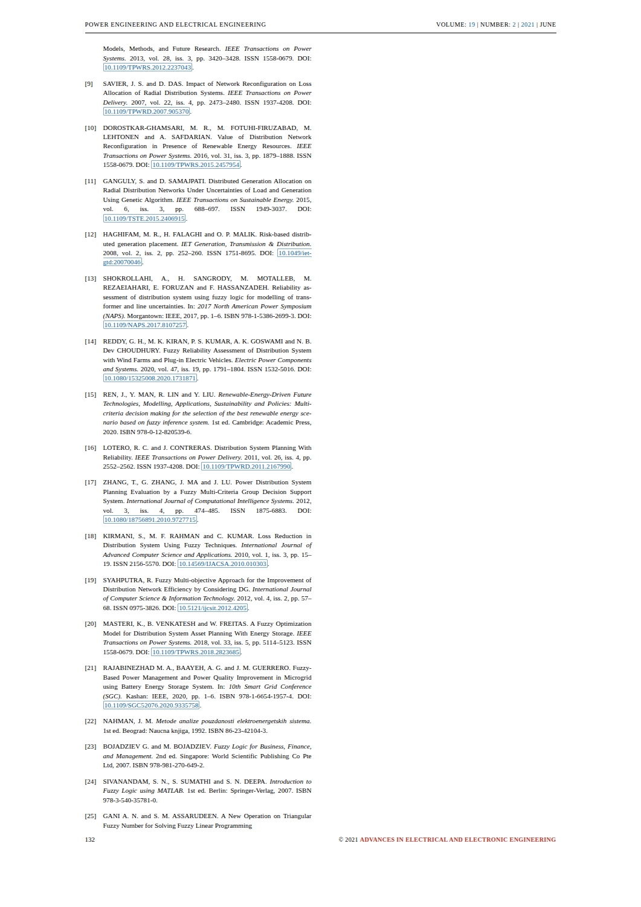Power Engineering and Electrical Engineering
Volume: 19 | Number: 2 | 2021 | June
Models, Methods, and Future Research. IEEE Transactions on Power Systems. 2013, vol. 28, iss. 3, pp. 3420–3428. ISSN 1558-0679. DOI: 10.1109/TPWRS.2012.2237043.
[9] SAVIER, J. S. and D. DAS. Impact of Network Reconfiguration on Loss Allocation of Radial Distribution Systems. IEEE Transactions on Power Delivery. 2007, vol. 22, iss. 4, pp. 2473–2480. ISSN 1937-4208. DOI: 10.1109/TPWRD.2007.905370.
[10] DOROSTKAR-GHAMSARI, M. R., M. FOTUHI-FIRUZABAD, M. LEHTONEN and A. SAFDARIAN. Value of Distribution Network Reconfiguration in Presence of Renewable Energy Resources. IEEE Transactions on Power Systems. 2016, vol. 31, iss. 3, pp. 1879–1888. ISSN 1558-0679. DOI: 10.1109/TPWRS.2015.2457954.
[11] GANGULY, S. and D. SAMAJPATI. Distributed Generation Allocation on Radial Distribution Networks Under Uncertainties of Load and Generation Using Genetic Algorithm. IEEE Transactions on Sustainable Energy. 2015, vol. 6, iss. 3, pp. 688–697. ISSN 1949-3037. DOI: 10.1109/TSTE.2015.2406915.
[12] HAGHIFAM, M. R., H. FALAGHI and O. P. MALIK. Risk-based distributed generation placement. IET Generation, Transmission & Distribution. 2008, vol. 2, iss. 2, pp. 252–260. ISSN 1751-8695. DOI: 10.1049/iet-gtd:20070046.
[13] SHOKROLLAHI, A., H. SANGRODY, M. MOTALLEB, M. REZAEIAHARI, E. FORUZAN and F. HASSANZADEH. Reliability assessment of distribution system using fuzzy logic for modelling of transformer and line uncertainties. In: 2017 North American Power Symposium (NAPS). Morgantown: IEEE, 2017, pp. 1–6. ISBN 978-1-5386-2699-3. DOI: 10.1109/NAPS.2017.8107257.
[14] REDDY, G. H., M. K. KIRAN, P. S. KUMAR, A. K. GOSWAMI and N. B. Dev CHOUDHURY. Fuzzy Reliability Assessment of Distribution System with Wind Farms and Plug-in Electric Vehicles. Electric Power Components and Systems. 2020, vol. 47, iss. 19, pp. 1791–1804. ISSN 1532-5016. DOI: 10.1080/15325008.2020.1731871.
[15] REN, J., Y. MAN, R. LIN and Y. LIU. Renewable-Energy-Driven Future Technologies, Modelling, Applications, Sustainability and Policies: Multi-criteria decision making for the selection of the best renewable energy scenario based on fuzzy inference system. 1st ed. Cambridge: Academic Press, 2020. ISBN 978-0-12-820539-6.
[16] LOTERO, R. C. and J. CONTRERAS. Distribution System Planning With Reliability. IEEE Transactions on Power Delivery. 2011, vol. 26, iss. 4, pp. 2552–2562. ISSN 1937-4208. DOI: 10.1109/TPWRD.2011.2167990.
[17] ZHANG, T., G. ZHANG, J. MA and J. LU. Power Distribution System Planning Evaluation by a Fuzzy Multi-Criteria Group Decision Support System. International Journal of Computational Intelligence Systems. 2012, vol. 3, iss. 4, pp. 474–485. ISSN 1875-6883. DOI: 10.1080/18756891.2010.9727715.
[18] KIRMANI, S., M. F. RAHMAN and C. KUMAR. Loss Reduction in Distribution System Using Fuzzy Techniques. International Journal of Advanced Computer Science and Applications. 2010, vol. 1, iss. 3, pp. 15–19. ISSN 2156-5570. DOI: 10.14569/IJACSA.2010.010303.
[19] SYAHPUTRA, R. Fuzzy Multi-objective Approach for the Improvement of Distribution Network Efficiency by Considering DG. International Journal of Computer Science & Information Technology. 2012, vol. 4, iss. 2, pp. 57–68. ISSN 0975-3826. DOI: 10.5121/ijcsit.2012.4205.
[20] MASTERI, K., B. VENKATESH and W. FREITAS. A Fuzzy Optimization Model for Distribution System Asset Planning With Energy Storage. IEEE Transactions on Power Systems. 2018, vol. 33, iss. 5, pp. 5114–5123. ISSN 1558-0679. DOI: 10.1109/TPWRS.2018.2823685.
[21] RAJABINEZHAD M. A., BAAYEH, A. G. and J. M. GUERRERO. Fuzzy-Based Power Management and Power Quality Improvement in Microgrid using Battery Energy Storage System. In: 10th Smart Grid Conference (SGC). Kashan: IEEE, 2020, pp. 1–6. ISBN 978-1-6654-1957-4. DOI: 10.1109/SGC52076.2020.9335758.
[22] NAHMAN, J. M. Metode analize pouzdanosti elektroenergetskih sistema. 1st ed. Beograd: Naucna knjiga, 1992. ISBN 86-23-42104-3.
[23] BOJADZIEV G. and M. BOJADZIEV. Fuzzy Logic for Business, Finance, and Management. 2nd ed. Singapore: World Scientific Publishing Co Pte Ltd, 2007. ISBN 978-981-270-649-2.
[24] SIVANANDAM, S. N., S. SUMATHI and S. N. DEEPA. Introduction to Fuzzy Logic using MATLAB. 1st ed. Berlin: Springer-Verlag, 2007. ISBN 978-3-540-35781-0.
[25] GANI A. N. and S. M. ASSARUDEEN. A New Operation on Triangular Fuzzy Number for Solving Fuzzy Linear Programming
132
© 2021 Advances in Electrical and Electronic Engineering